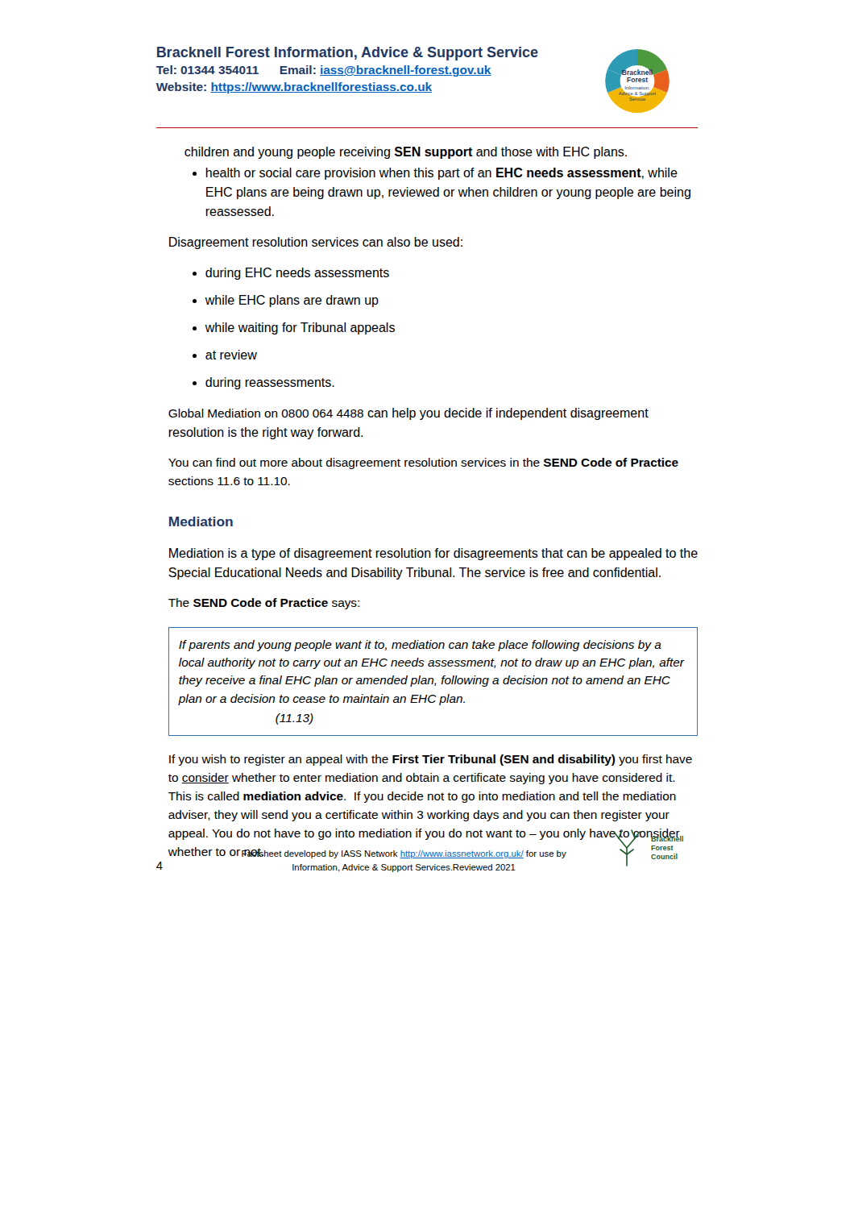Bracknell Forest Information, Advice & Support Service
Tel: 01344 354011 Email: iass@bracknell-forest.gov.uk
Website: https://www.bracknellforestiass.co.uk
Bracknell Forest Information, Advice & Support Service
children and young people receiving SEN support and those with EHC plans.
health or social care provision when this part of an EHC needs assessment, while EHC plans are being drawn up, reviewed or when children or young people are being reassessed.
Disagreement resolution services can also be used:
during EHC needs assessments
while EHC plans are drawn up
while waiting for Tribunal appeals
at review
during reassessments.
Global Mediation on 0800 064 4488 can help you decide if independent disagreement resolution is the right way forward.
You can find out more about disagreement resolution services in the SEND Code of Practice sections 11.6 to 11.10.
Mediation
Mediation is a type of disagreement resolution for disagreements that can be appealed to the Special Educational Needs and Disability Tribunal. The service is free and confidential.
The SEND Code of Practice says:
If parents and young people want it to, mediation can take place following decisions by a local authority not to carry out an EHC needs assessment, not to draw up an EHC plan, after they receive a final EHC plan or amended plan, following a decision not to amend an EHC plan or a decision to cease to maintain an EHC plan. (11.13)
If you wish to register an appeal with the First Tier Tribunal (SEN and disability) you first have to consider whether to enter mediation and obtain a certificate saying you have considered it. This is called mediation advice. If you decide not to go into mediation and tell the mediation adviser, they will send you a certificate within 3 working days and you can then register your appeal. You do not have to go into mediation if you do not want to – you only have to consider whether to or not.
4
Factsheet developed by IASS Network http://www.iassnetwork.org.uk/ for use by
Information, Advice & Support Services.Reviewed 2021
Bracknell Forest Council